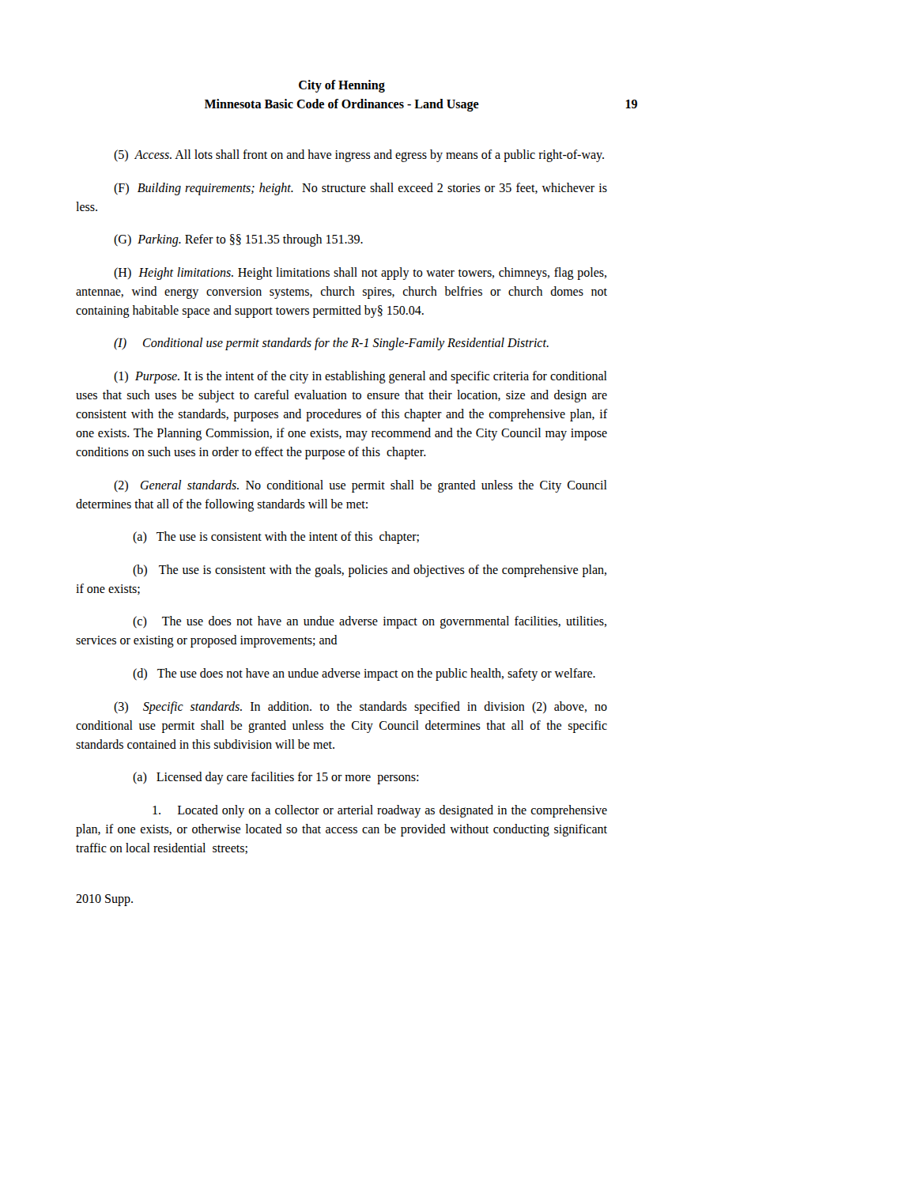City of Henning Minnesota Basic Code of Ordinances - Land Usage 19
(5) Access. All lots shall front on and have ingress and egress by means of a public right-of-way.
(F) Building requirements; height. No structure shall exceed 2 stories or 35 feet, whichever is less.
(G) Parking. Refer to §§ 151.35 through 151.39.
(H) Height limitations. Height limitations shall not apply to water towers, chimneys, flag poles, antennae, wind energy conversion systems, church spires, church belfries or church domes not containing habitable space and support towers permitted by§ 150.04.
(I) Conditional use permit standards for the R-1 Single-Family Residential District.
(1) Purpose. It is the intent of the city in establishing general and specific criteria for conditional uses that such uses be subject to careful evaluation to ensure that their location, size and design are consistent with the standards, purposes and procedures of this chapter and the comprehensive plan, if one exists. The Planning Commission, if one exists, may recommend and the City Council may impose conditions on such uses in order to effect the purpose of this chapter.
(2) General standards. No conditional use permit shall be granted unless the City Council determines that all of the following standards will be met:
(a) The use is consistent with the intent of this chapter;
(b) The use is consistent with the goals, policies and objectives of the comprehensive plan, if one exists;
(c) The use does not have an undue adverse impact on governmental facilities, utilities, services or existing or proposed improvements; and
(d) The use does not have an undue adverse impact on the public health, safety or welfare.
(3) Specific standards. In addition. to the standards specified in division (2) above, no conditional use permit shall be granted unless the City Council determines that all of the specific standards contained in this subdivision will be met.
(a) Licensed day care facilities for 15 or more persons:
1. Located only on a collector or arterial roadway as designated in the comprehensive plan, if one exists, or otherwise located so that access can be provided without conducting significant traffic on local residential streets;
2010 Supp.